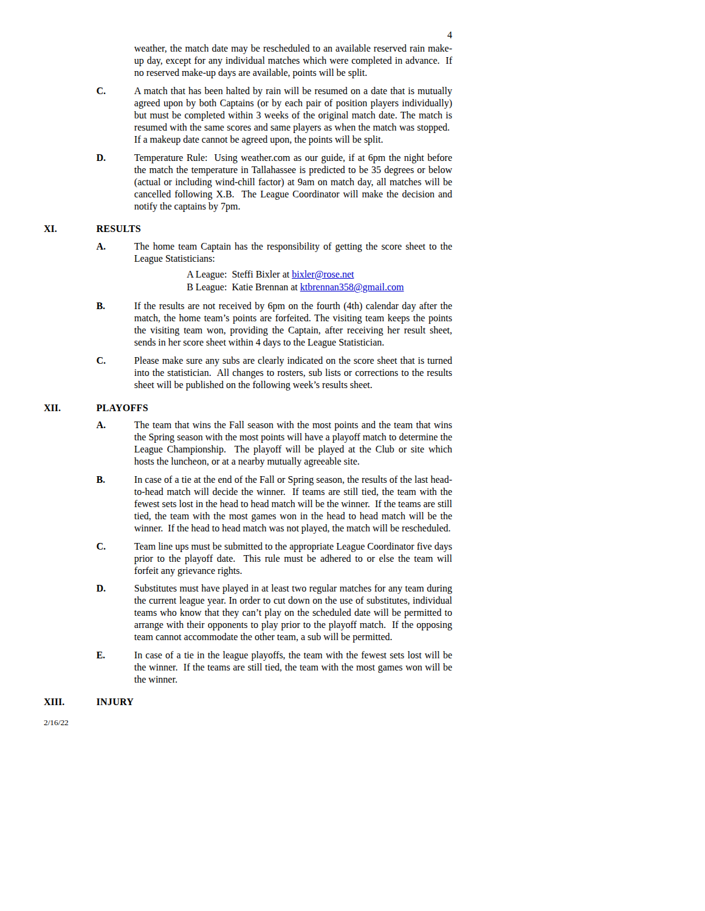4
weather, the match date may be rescheduled to an available reserved rain make-up day, except for any individual matches which were completed in advance. If no reserved make-up days are available, points will be split.
C.
A match that has been halted by rain will be resumed on a date that is mutually agreed upon by both Captains (or by each pair of position players individually) but must be completed within 3 weeks of the original match date. The match is resumed with the same scores and same players as when the match was stopped. If a makeup date cannot be agreed upon, the points will be split.
D.
Temperature Rule: Using weather.com as our guide, if at 6pm the night before the match the temperature in Tallahassee is predicted to be 35 degrees or below (actual or including wind-chill factor) at 9am on match day, all matches will be cancelled following X.B. The League Coordinator will make the decision and notify the captains by 7pm.
XI.
RESULTS
A.
The home team Captain has the responsibility of getting the score sheet to the League Statisticians:
A League: Steffi Bixler at bixler@rose.net
B League: Katie Brennan at ktbrennan358@gmail.com
B.
If the results are not received by 6pm on the fourth (4th) calendar day after the match, the home team’s points are forfeited. The visiting team keeps the points the visiting team won, providing the Captain, after receiving her result sheet, sends in her score sheet within 4 days to the League Statistician.
C.
Please make sure any subs are clearly indicated on the score sheet that is turned into the statistician. All changes to rosters, sub lists or corrections to the results sheet will be published on the following week’s results sheet.
XII.
PLAYOFFS
A.
The team that wins the Fall season with the most points and the team that wins the Spring season with the most points will have a playoff match to determine the League Championship. The playoff will be played at the Club or site which hosts the luncheon, or at a nearby mutually agreeable site.
B.
In case of a tie at the end of the Fall or Spring season, the results of the last head-to-head match will decide the winner. If teams are still tied, the team with the fewest sets lost in the head to head match will be the winner. If the teams are still tied, the team with the most games won in the head to head match will be the winner. If the head to head match was not played, the match will be rescheduled.
C.
Team line ups must be submitted to the appropriate League Coordinator five days prior to the playoff date. This rule must be adhered to or else the team will forfeit any grievance rights.
D.
Substitutes must have played in at least two regular matches for any team during the current league year. In order to cut down on the use of substitutes, individual teams who know that they can’t play on the scheduled date will be permitted to arrange with their opponents to play prior to the playoff match. If the opposing team cannot accommodate the other team, a sub will be permitted.
E.
In case of a tie in the league playoffs, the team with the fewest sets lost will be the winner. If the teams are still tied, the team with the most games won will be the winner.
XIII.
INJURY
2/16/22